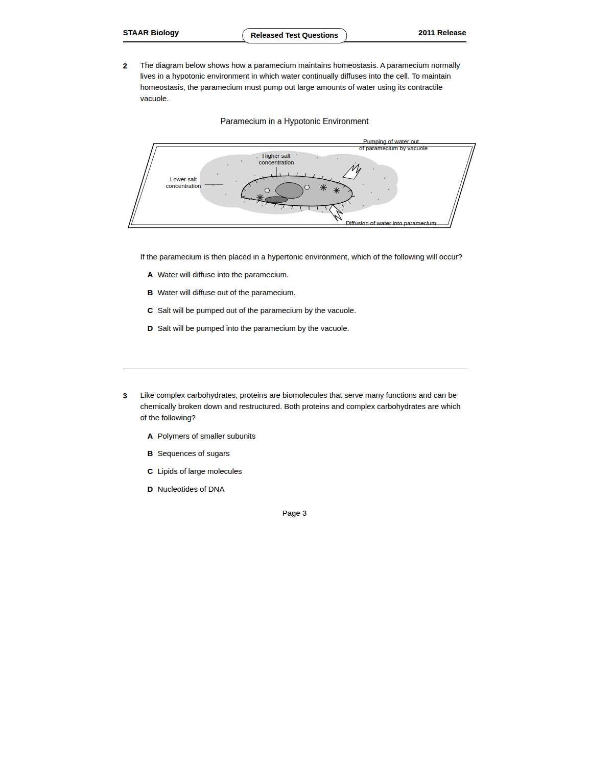STAAR Biology
2011 Release
Released Test Questions
2
The diagram below shows how a paramecium maintains homeostasis. A paramecium normally lives in a hypotonic environment in which water continually diffuses into the cell. To maintain homeostasis, the paramecium must pump out large amounts of water using its contractile vacuole.
Paramecium in a Hypotonic Environment
Higher salt concentration Lower salt concentration Pumping of water out of paramecium by vacuole Diffusion of water into paramecium
If the paramecium is then placed in a hypertonic environment, which of the following will occur?
AWater will diffuse into the paramecium.
BWater will diffuse out of the paramecium.
CSalt will be pumped out of the paramecium by the vacuole.
DSalt will be pumped into the paramecium by the vacuole.
3
Like complex carbohydrates, proteins are biomolecules that serve many functions and can be chemically broken down and restructured. Both proteins and complex carbohydrates are which of the following?
APolymers of smaller subunits
BSequences of sugars
CLipids of large molecules
DNucleotides of DNA
Page 3